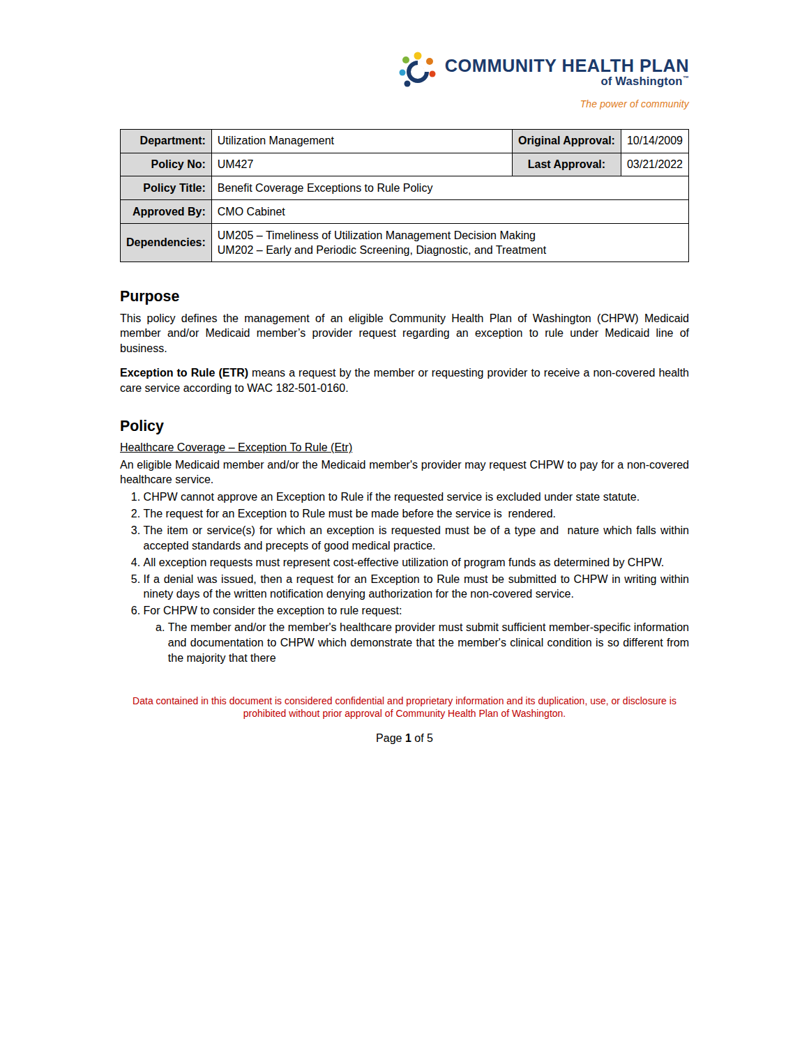COMMUNITY HEALTH PLAN of Washington™
The power of community
| Department: | Utilization Management | Original Approval: | 10/14/2009 |
| Policy No: | UM427 | Last Approval: | 03/21/2022 |
| Policy Title: | Benefit Coverage Exceptions to Rule Policy |
| Approved By: | CMO Cabinet |
| Dependencies: | UM205 – Timeliness of Utilization Management Decision Making UM202 – Early and Periodic Screening, Diagnostic, and Treatment |
Purpose
This policy defines the management of an eligible Community Health Plan of Washington (CHPW) Medicaid member and/or Medicaid member’s provider request regarding an exception to rule under Medicaid line of business.
Exception to Rule (ETR) means a request by the member or requesting provider to receive a non-covered health care service according to WAC 182-501-0160.
Policy
Healthcare Coverage – Exception To Rule (Etr)
An eligible Medicaid member and/or the Medicaid member's provider may request CHPW to pay for a non-covered healthcare service.
CHPW cannot approve an Exception to Rule if the requested service is excluded under state statute.
The request for an Exception to Rule must be made before the service is rendered.
The item or service(s) for which an exception is requested must be of a type and nature which falls within accepted standards and precepts of good medical practice.
All exception requests must represent cost-effective utilization of program funds as determined by CHPW.
If a denial was issued, then a request for an Exception to Rule must be submitted to CHPW in writing within ninety days of the written notification denying authorization for the non-covered service.
For CHPW to consider the exception to rule request:
The member and/or the member's healthcare provider must submit sufficient member-specific information and documentation to CHPW which demonstrate that the member's clinical condition is so different from the majority that there
Data contained in this document is considered confidential and proprietary information and its duplication, use, or disclosure is prohibited without prior approval of Community Health Plan of Washington.
Page 1 of 5